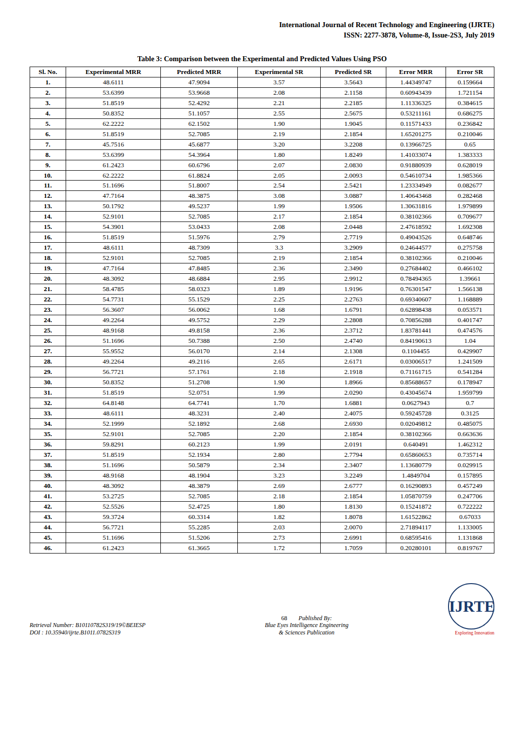International Journal of Recent Technology and Engineering (IJRTE)
ISSN: 2277-3878, Volume-8, Issue-2S3, July 2019
Table 3: Comparison between the Experimental and Predicted Values Using PSO
| Sl. No. | Experimental MRR | Predicted MRR | Experimental SR | Predicted SR | Error MRR | Error SR |
| --- | --- | --- | --- | --- | --- | --- |
| 1. | 48.6111 | 47.9094 | 3.57 | 3.5643 | 1.44349747 | 0.159664 |
| 2. | 53.6399 | 53.9668 | 2.08 | 2.1158 | 0.60943439 | 1.721154 |
| 3. | 51.8519 | 52.4292 | 2.21 | 2.2185 | 1.11336325 | 0.384615 |
| 4. | 50.8352 | 51.1057 | 2.55 | 2.5675 | 0.53211161 | 0.686275 |
| 5. | 62.2222 | 62.1502 | 1.90 | 1.9045 | 0.11571433 | 0.236842 |
| 6. | 51.8519 | 52.7085 | 2.19 | 2.1854 | 1.65201275 | 0.210046 |
| 7. | 45.7516 | 45.6877 | 3.20 | 3.2208 | 0.13966725 | 0.65 |
| 8. | 53.6399 | 54.3964 | 1.80 | 1.8249 | 1.41033074 | 1.383333 |
| 9. | 61.2423 | 60.6796 | 2.07 | 2.0830 | 0.91880939 | 0.628019 |
| 10. | 62.2222 | 61.8824 | 2.05 | 2.0093 | 0.54610734 | 1.985366 |
| 11. | 51.1696 | 51.8007 | 2.54 | 2.5421 | 1.23334949 | 0.082677 |
| 12. | 47.7164 | 48.3875 | 3.08 | 3.0887 | 1.40643468 | 0.282468 |
| 13. | 50.1792 | 49.5237 | 1.99 | 1.9506 | 1.30631816 | 1.979899 |
| 14. | 52.9101 | 52.7085 | 2.17 | 2.1854 | 0.38102366 | 0.709677 |
| 15. | 54.3901 | 53.0433 | 2.08 | 2.0448 | 2.47618592 | 1.692308 |
| 16. | 51.8519 | 51.5976 | 2.79 | 2.7719 | 0.49043526 | 0.648746 |
| 17. | 48.6111 | 48.7309 | 3.3 | 3.2909 | 0.24644577 | 0.275758 |
| 18. | 52.9101 | 52.7085 | 2.19 | 2.1854 | 0.38102366 | 0.210046 |
| 19. | 47.7164 | 47.8485 | 2.36 | 2.3490 | 0.27684402 | 0.466102 |
| 20. | 48.3092 | 48.6884 | 2.95 | 2.9912 | 0.78494365 | 1.39661 |
| 21. | 58.4785 | 58.0323 | 1.89 | 1.9196 | 0.76301547 | 1.566138 |
| 22. | 54.7731 | 55.1529 | 2.25 | 2.2763 | 0.69340607 | 1.168889 |
| 23. | 56.3607 | 56.0062 | 1.68 | 1.6791 | 0.62898438 | 0.053571 |
| 24. | 49.2264 | 49.5752 | 2.29 | 2.2808 | 0.70856288 | 0.401747 |
| 25. | 48.9168 | 49.8158 | 2.36 | 2.3712 | 1.83781441 | 0.474576 |
| 26. | 51.1696 | 50.7388 | 2.50 | 2.4740 | 0.84190613 | 1.04 |
| 27. | 55.9552 | 56.0170 | 2.14 | 2.1308 | 0.1104455 | 0.429907 |
| 28. | 49.2264 | 49.2116 | 2.65 | 2.6171 | 0.03006517 | 1.241509 |
| 29. | 56.7721 | 57.1761 | 2.18 | 2.1918 | 0.71161715 | 0.541284 |
| 30. | 50.8352 | 51.2708 | 1.90 | 1.8966 | 0.85688657 | 0.178947 |
| 31. | 51.8519 | 52.0751 | 1.99 | 2.0290 | 0.43045674 | 1.959799 |
| 32. | 64.8148 | 64.7741 | 1.70 | 1.6881 | 0.0627943 | 0.7 |
| 33. | 48.6111 | 48.3231 | 2.40 | 2.4075 | 0.59245728 | 0.3125 |
| 34. | 52.1999 | 52.1892 | 2.68 | 2.6930 | 0.02049812 | 0.485075 |
| 35. | 52.9101 | 52.7085 | 2.20 | 2.1854 | 0.38102366 | 0.663636 |
| 36. | 59.8291 | 60.2123 | 1.99 | 2.0191 | 0.640491 | 1.462312 |
| 37. | 51.8519 | 52.1934 | 2.80 | 2.7794 | 0.65860653 | 0.735714 |
| 38. | 51.1696 | 50.5879 | 2.34 | 2.3407 | 1.13680779 | 0.029915 |
| 39. | 48.9168 | 48.1904 | 3.23 | 3.2249 | 1.4849704 | 0.157895 |
| 40. | 48.3092 | 48.3879 | 2.69 | 2.6777 | 0.16290893 | 0.457249 |
| 41. | 53.2725 | 52.7085 | 2.18 | 2.1854 | 1.05870759 | 0.247706 |
| 42. | 52.5526 | 52.4725 | 1.80 | 1.8130 | 0.15241872 | 0.722222 |
| 43. | 59.3724 | 60.3314 | 1.82 | 1.8078 | 1.61522862 | 0.67033 |
| 44. | 56.7721 | 55.2285 | 2.03 | 2.0070 | 2.71894117 | 1.133005 |
| 45. | 51.1696 | 51.5206 | 2.73 | 2.6991 | 0.68595416 | 1.131868 |
| 46. | 61.2423 | 61.3665 | 1.72 | 1.7059 | 0.20280101 | 0.819767 |
Retrieval Number: B10110782S319/19©BEIESP
DOI : 10.35940/ijrte.B1011.0782S319
68 Published By:
Blue Eyes Intelligence Engineering
& Sciences Publication
IJRTE
Exploring Innovation